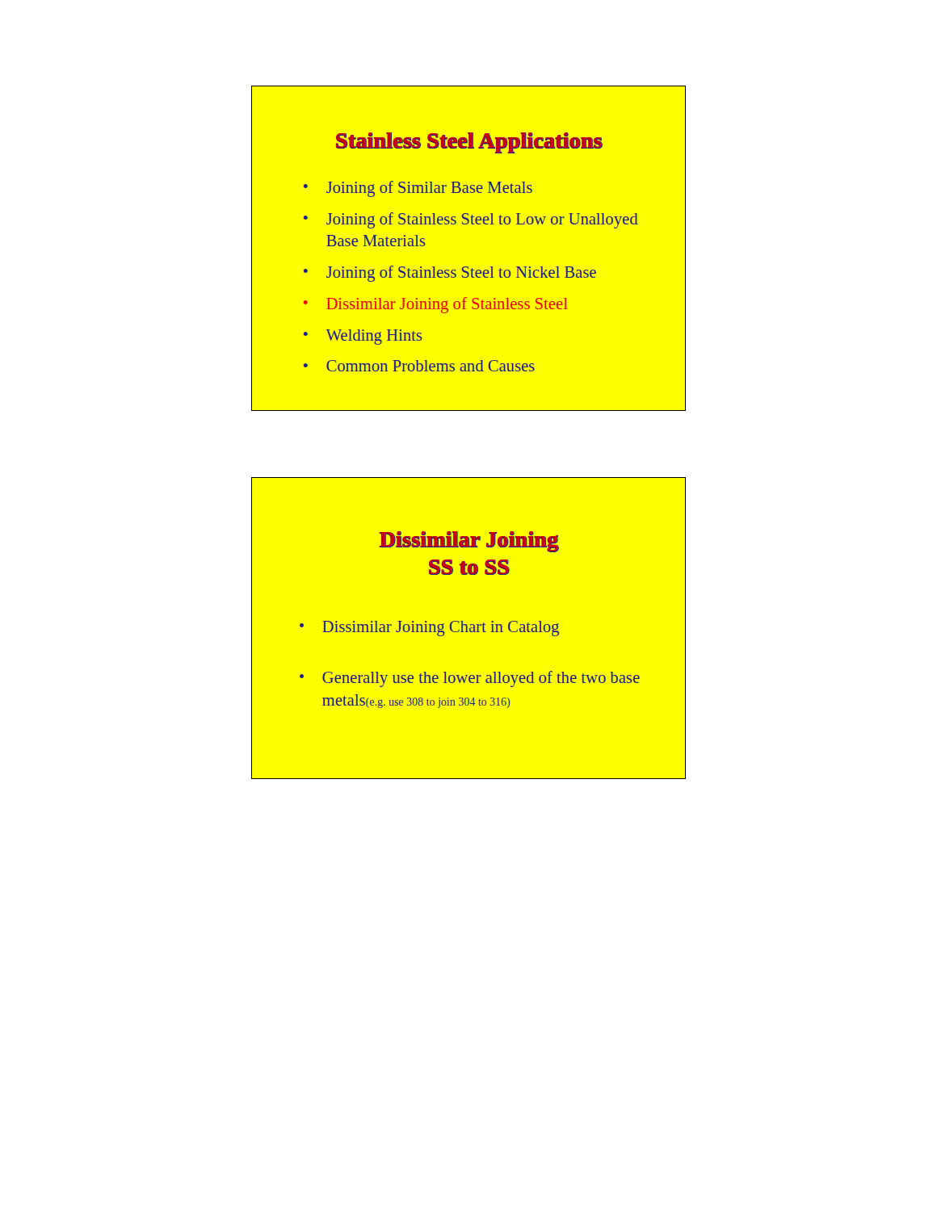Stainless Steel Applications
Joining of Similar Base Metals
Joining of Stainless Steel to Low or Unalloyed Base Materials
Joining of Stainless Steel to Nickel Base
Dissimilar Joining of Stainless Steel
Welding Hints
Common Problems and Causes
Dissimilar Joining SS to SS
Dissimilar Joining Chart in Catalog
Generally use the lower alloyed of the two base metals(e.g. use 308 to join 304 to 316)